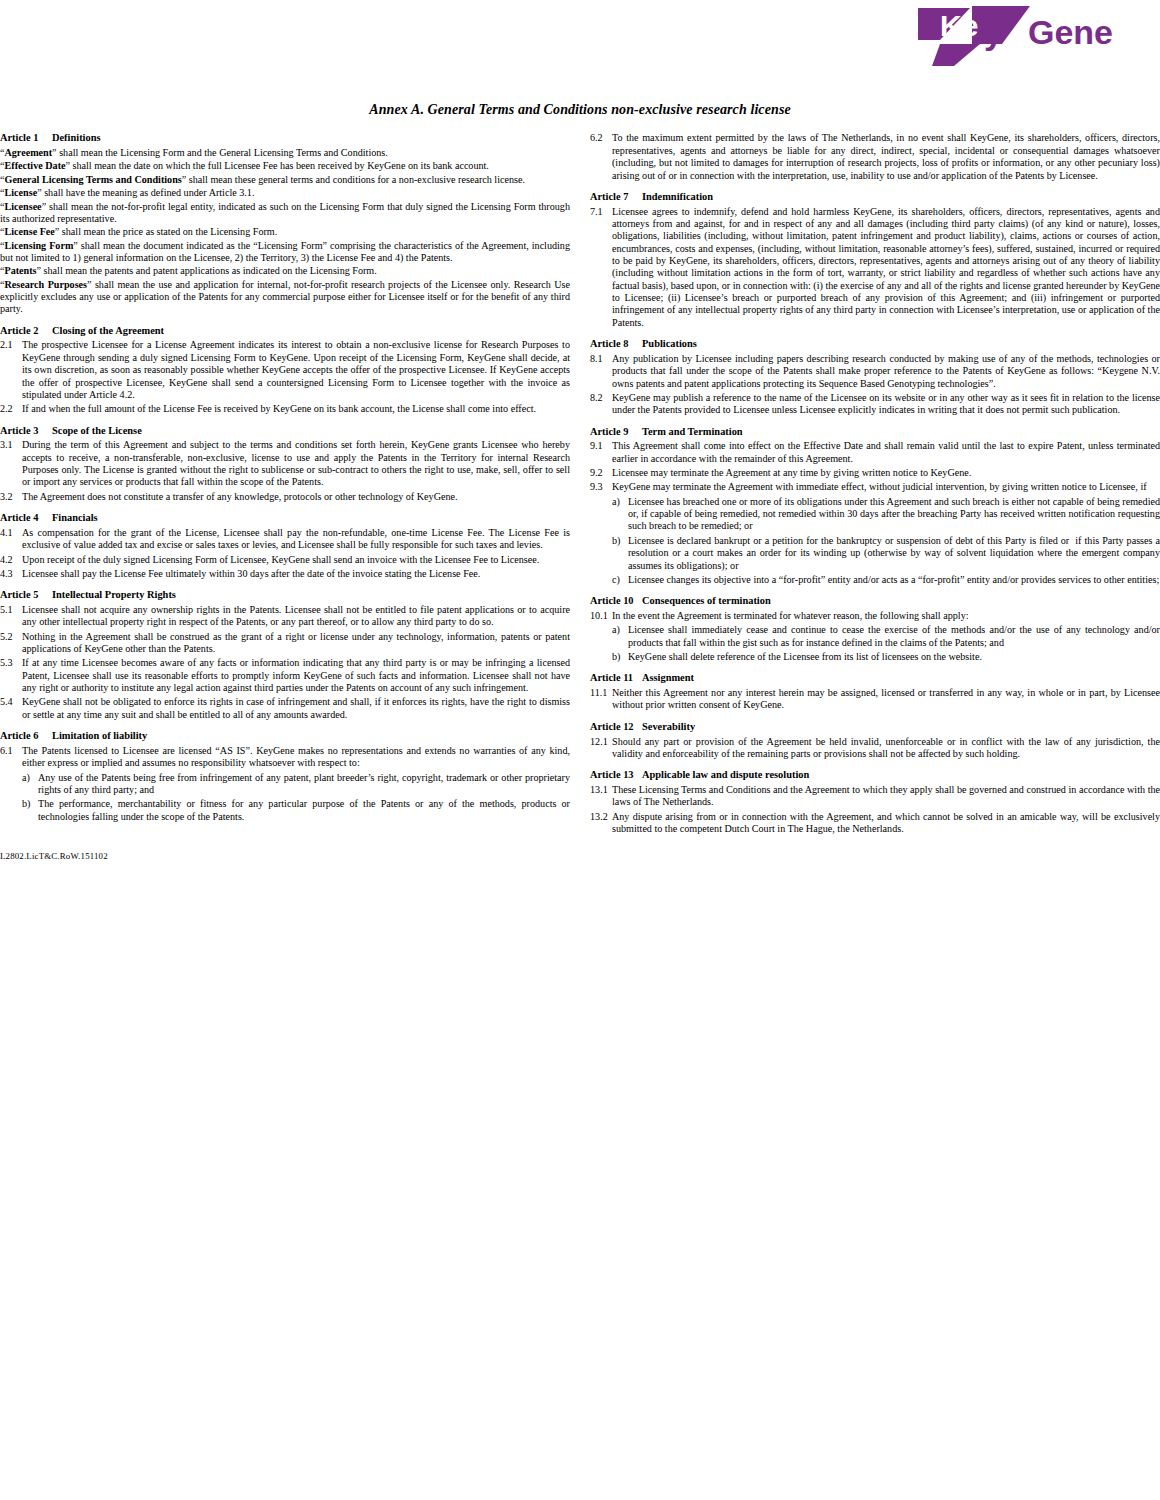Gene y Ke
Annex A. General Terms and Conditions non-exclusive research license
Article 1 Definitions
“Agreement” shall mean the Licensing Form and the General Licensing Terms and Conditions.
“Effective Date” shall mean the date on which the full Licensee Fee has been received by KeyGene on its bank account.
“General Licensing Terms and Conditions” shall mean these general terms and conditions for a non-exclusive research license.
“License” shall have the meaning as defined under Article 3.1.
“Licensee” shall mean the not-for-profit legal entity, indicated as such on the Licensing Form that duly signed the Licensing Form through its authorized representative.
“License Fee” shall mean the price as stated on the Licensing Form.
“Licensing Form” shall mean the document indicated as the “Licensing Form” comprising the characteristics of the Agreement, including but not limited to 1) general information on the Licensee, 2) the Territory, 3) the License Fee and 4) the Patents.
“Patents” shall mean the patents and patent applications as indicated on the Licensing Form.
“Research Purposes” shall mean the use and application for internal, not-for-profit research projects of the Licensee only. Research Use explicitly excludes any use or application of the Patents for any commercial purpose either for Licensee itself or for the benefit of any third party.
Article 2 Closing of the Agreement
2.1
The prospective Licensee for a License Agreement indicates its interest to obtain a non-exclusive license for Research Purposes to KeyGene through sending a duly signed Licensing Form to KeyGene. Upon receipt of the Licensing Form, KeyGene shall decide, at its own discretion, as soon as reasonably possible whether KeyGene accepts the offer of the prospective Licensee. If KeyGene accepts the offer of prospective Licensee, KeyGene shall send a countersigned Licensing Form to Licensee together with the invoice as stipulated under Article 4.2.
2.2
If and when the full amount of the License Fee is received by KeyGene on its bank account, the License shall come into effect.
Article 3 Scope of the License
3.1
During the term of this Agreement and subject to the terms and conditions set forth herein, KeyGene grants Licensee who hereby accepts to receive, a non-transferable, non-exclusive, license to use and apply the Patents in the Territory for internal Research Purposes only. The License is granted without the right to sublicense or sub-contract to others the right to use, make, sell, offer to sell or import any services or products that fall within the scope of the Patents.
3.2
The Agreement does not constitute a transfer of any knowledge, protocols or other technology of KeyGene.
Article 4 Financials
4.1
As compensation for the grant of the License, Licensee shall pay the non-refundable, one-time License Fee. The License Fee is exclusive of value added tax and excise or sales taxes or levies, and Licensee shall be fully responsible for such taxes and levies.
4.2
Upon receipt of the duly signed Licensing Form of Licensee, KeyGene shall send an invoice with the Licensee Fee to Licensee.
4.3
Licensee shall pay the License Fee ultimately within 30 days after the date of the invoice stating the License Fee.
Article 5 Intellectual Property Rights
5.1
Licensee shall not acquire any ownership rights in the Patents. Licensee shall not be entitled to file patent applications or to acquire any other intellectual property right in respect of the Patents, or any part thereof, or to allow any third party to do so.
5.2
Nothing in the Agreement shall be construed as the grant of a right or license under any technology, information, patents or patent applications of KeyGene other than the Patents.
5.3
If at any time Licensee becomes aware of any facts or information indicating that any third party is or may be infringing a licensed Patent, Licensee shall use its reasonable efforts to promptly inform KeyGene of such facts and information. Licensee shall not have any right or authority to institute any legal action against third parties under the Patents on account of any such infringement.
5.4
KeyGene shall not be obligated to enforce its rights in case of infringement and shall, if it enforces its rights, have the right to dismiss or settle at any time any suit and shall be entitled to all of any amounts awarded.
Article 6 Limitation of liability
6.1
The Patents licensed to Licensee are licensed “AS IS”. KeyGene makes no representations and extends no warranties of any kind, either express or implied and assumes no responsibility whatsoever with respect to:
a)
Any use of the Patents being free from infringement of any patent, plant breeder’s right, copyright, trademark or other proprietary rights of any third party; and
b)
The performance, merchantability or fitness for any particular purpose of the Patents or any of the methods, products or technologies falling under the scope of the Patents.
6.2
To the maximum extent permitted by the laws of The Netherlands, in no event shall KeyGene, its shareholders, officers, directors, representatives, agents and attorneys be liable for any direct, indirect, special, incidental or consequential damages whatsoever (including, but not limited to damages for interruption of research projects, loss of profits or information, or any other pecuniary loss) arising out of or in connection with the interpretation, use, inability to use and/or application of the Patents by Licensee.
Article 7 Indemnification
7.1
Licensee agrees to indemnify, defend and hold harmless KeyGene, its shareholders, officers, directors, representatives, agents and attorneys from and against, for and in respect of any and all damages (including third party claims) (of any kind or nature), losses, obligations, liabilities (including, without limitation, patent infringement and product liability), claims, actions or courses of action, encumbrances, costs and expenses, (including, without limitation, reasonable attorney’s fees), suffered, sustained, incurred or required to be paid by KeyGene, its shareholders, officers, directors, representatives, agents and attorneys arising out of any theory of liability (including without limitation actions in the form of tort, warranty, or strict liability and regardless of whether such actions have any factual basis), based upon, or in connection with: (i) the exercise of any and all of the rights and license granted hereunder by KeyGene to Licensee; (ii) Licensee’s breach or purported breach of any provision of this Agreement; and (iii) infringement or purported infringement of any intellectual property rights of any third party in connection with Licensee’s interpretation, use or application of the Patents.
Article 8 Publications
8.1
Any publication by Licensee including papers describing research conducted by making use of any of the methods, technologies or products that fall under the scope of the Patents shall make proper reference to the Patents of KeyGene as follows: “Keygene N.V. owns patents and patent applications protecting its Sequence Based Genotyping technologies”.
8.2
KeyGene may publish a reference to the name of the Licensee on its website or in any other way as it sees fit in relation to the license under the Patents provided to Licensee unless Licensee explicitly indicates in writing that it does not permit such publication.
Article 9 Term and Termination
9.1
This Agreement shall come into effect on the Effective Date and shall remain valid until the last to expire Patent, unless terminated earlier in accordance with the remainder of this Agreement.
9.2
Licensee may terminate the Agreement at any time by giving written notice to KeyGene.
9.3
KeyGene may terminate the Agreement with immediate effect, without judicial intervention, by giving written notice to Licensee, if
a)
Licensee has breached one or more of its obligations under this Agreement and such breach is either not capable of being remedied or, if capable of being remedied, not remedied within 30 days after the breaching Party has received written notification requesting such breach to be remedied; or
b)
Licensee is declared bankrupt or a petition for the bankruptcy or suspension of debt of this Party is filed or if this Party passes a resolution or a court makes an order for its winding up (otherwise by way of solvent liquidation where the emergent company assumes its obligations); or
c)
Licensee changes its objective into a “for-profit” entity and/or acts as a “for-profit” entity and/or provides services to other entities;
Article 10 Consequences of termination
10.1
In the event the Agreement is terminated for whatever reason, the following shall apply:
a)
Licensee shall immediately cease and continue to cease the exercise of the methods and/or the use of any technology and/or products that fall within the gist such as for instance defined in the claims of the Patents; and
b)
KeyGene shall delete reference of the Licensee from its list of licensees on the website.
Article 11 Assignment
11.1
Neither this Agreement nor any interest herein may be assigned, licensed or transferred in any way, in whole or in part, by Licensee without prior written consent of KeyGene.
Article 12 Severability
12.1
Should any part or provision of the Agreement be held invalid, unenforceable or in conflict with the law of any jurisdiction, the validity and enforceability of the remaining parts or provisions shall not be affected by such holding.
Article 13 Applicable law and dispute resolution
13.1
These Licensing Terms and Conditions and the Agreement to which they apply shall be governed and construed in accordance with the laws of The Netherlands.
13.2
Any dispute arising from or in connection with the Agreement, and which cannot be solved in an amicable way, will be exclusively submitted to the competent Dutch Court in The Hague, the Netherlands.
L2802.LicT&C.RoW.151102